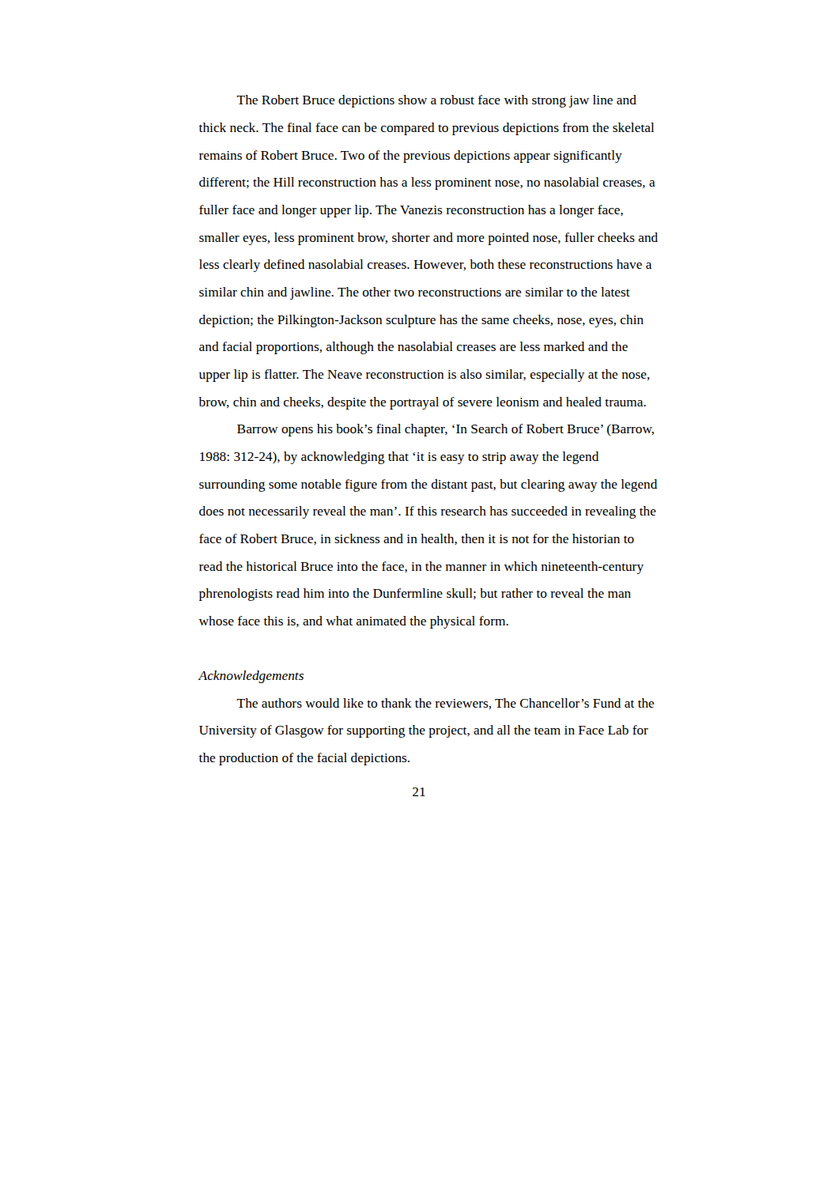The Robert Bruce depictions show a robust face with strong jaw line and thick neck. The final face can be compared to previous depictions from the skeletal remains of Robert Bruce. Two of the previous depictions appear significantly different; the Hill reconstruction has a less prominent nose, no nasolabial creases, a fuller face and longer upper lip. The Vanezis reconstruction has a longer face, smaller eyes, less prominent brow, shorter and more pointed nose, fuller cheeks and less clearly defined nasolabial creases. However, both these reconstructions have a similar chin and jawline. The other two reconstructions are similar to the latest depiction; the Pilkington-Jackson sculpture has the same cheeks, nose, eyes, chin and facial proportions, although the nasolabial creases are less marked and the upper lip is flatter. The Neave reconstruction is also similar, especially at the nose, brow, chin and cheeks, despite the portrayal of severe leonism and healed trauma.
Barrow opens his book’s final chapter, ‘In Search of Robert Bruce’ (Barrow, 1988: 312-24), by acknowledging that ‘it is easy to strip away the legend surrounding some notable figure from the distant past, but clearing away the legend does not necessarily reveal the man’. If this research has succeeded in revealing the face of Robert Bruce, in sickness and in health, then it is not for the historian to read the historical Bruce into the face, in the manner in which nineteenth-century phrenologists read him into the Dunfermline skull; but rather to reveal the man whose face this is, and what animated the physical form.
Acknowledgements
The authors would like to thank the reviewers, The Chancellor’s Fund at the University of Glasgow for supporting the project, and all the team in Face Lab for the production of the facial depictions.
21